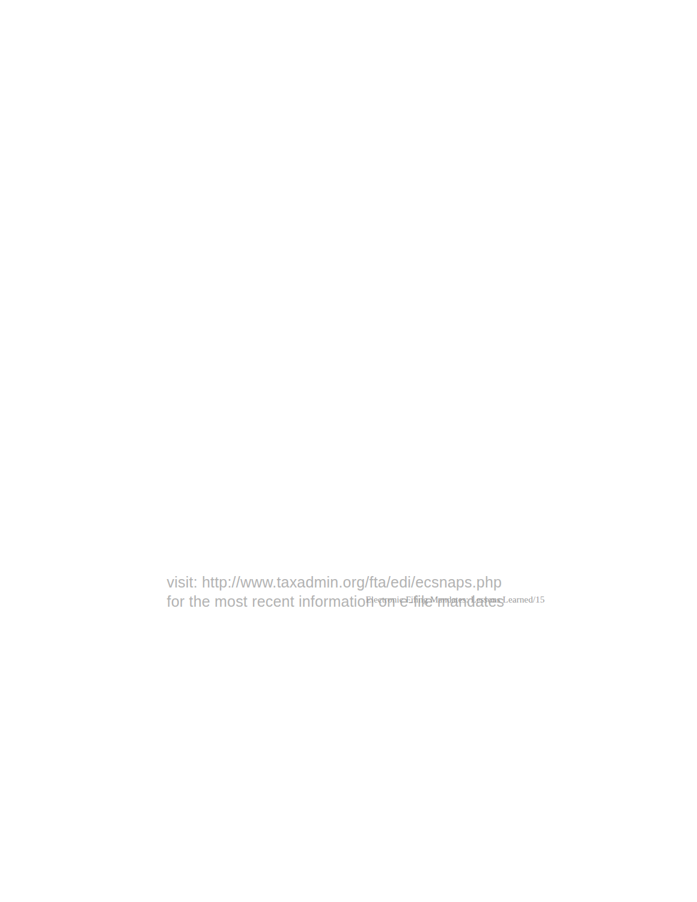visit: http://www.taxadmin.org/fta/edi/ecsnaps.php
for the most recent information on e-file mandates
Electronic Filing Mandates: Lessons Learned/15